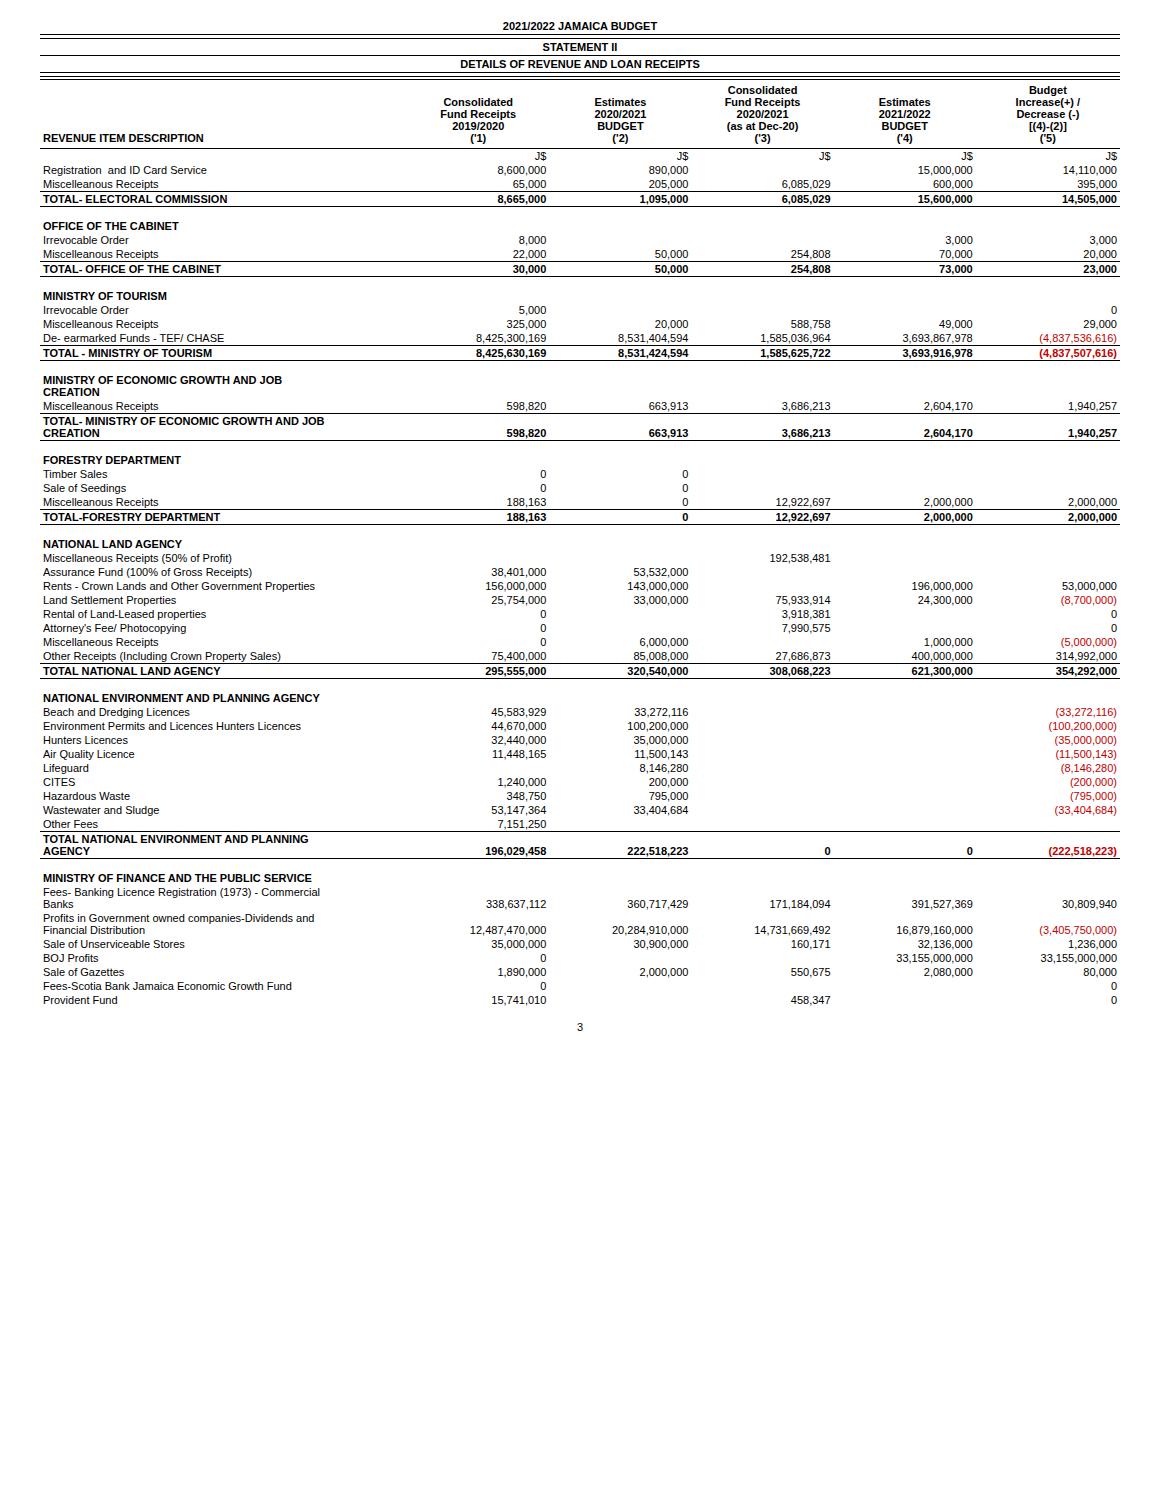2021/2022 JAMAICA BUDGET
STATEMENT II
DETAILS OF REVENUE AND LOAN RECEIPTS
| REVENUE ITEM DESCRIPTION | Consolidated Fund Receipts 2019/2020 ('1) | Estimates 2020/2021 BUDGET ('2) | Consolidated Fund Receipts 2020/2021 (as at Dec-20) ('3) | Estimates 2021/2022 BUDGET ('4) | Budget Increase(+) / Decrease (-) [(4)-(2)] ('5) |
| --- | --- | --- | --- | --- | --- |
| | J$ | J$ | J$ | J$ | J$ |
| Registration and ID Card Service | 8,600,000 | 890,000 | | 15,000,000 | 14,110,000 |
| Miscelleanous Receipts | 65,000 | 205,000 | 6,085,029 | 600,000 | 395,000 |
| TOTAL- ELECTORAL COMMISSION | 8,665,000 | 1,095,000 | 6,085,029 | 15,600,000 | 14,505,000 |
| OFFICE OF THE CABINET | |
| Irrevocable Order | 8,000 | | | 3,000 | 3,000 |
| Miscelleanous Receipts | 22,000 | 50,000 | 254,808 | 70,000 | 20,000 |
| TOTAL- OFFICE OF THE CABINET | 30,000 | 50,000 | 254,808 | 73,000 | 23,000 |
| MINISTRY OF TOURISM | |
| Irrevocable Order | 5,000 | | | | 0 |
| Miscelleanous Receipts | 325,000 | 20,000 | 588,758 | 49,000 | 29,000 |
| De- earmarked Funds - TEF/ CHASE | 8,425,300,169 | 8,531,404,594 | 1,585,036,964 | 3,693,867,978 | (4,837,536,616) |
| TOTAL - MINISTRY OF TOURISM | 8,425,630,169 | 8,531,424,594 | 1,585,625,722 | 3,693,916,978 | (4,837,507,616) |
| MINISTRY OF ECONOMIC GROWTH AND JOB CREATION | |
| Miscelleanous Receipts | 598,820 | 663,913 | 3,686,213 | 2,604,170 | 1,940,257 |
| TOTAL- MINISTRY OF ECONOMIC GROWTH AND JOB CREATION | 598,820 | 663,913 | 3,686,213 | 2,604,170 | 1,940,257 |
| FORESTRY DEPARTMENT | |
| Timber Sales | 0 | 0 | | | |
| Sale of Seedings | 0 | 0 | | | |
| Miscelleanous Receipts | 188,163 | 0 | 12,922,697 | 2,000,000 | 2,000,000 |
| TOTAL-FORESTRY DEPARTMENT | 188,163 | 0 | 12,922,697 | 2,000,000 | 2,000,000 |
| NATIONAL LAND AGENCY | |
| Miscellaneous Receipts (50% of Profit) | | | 192,538,481 | | |
| Assurance Fund (100% of Gross Receipts) | 38,401,000 | 53,532,000 | | | |
| Rents - Crown Lands and Other Government Properties | 156,000,000 | 143,000,000 | | 196,000,000 | 53,000,000 |
| Land Settlement Properties | 25,754,000 | 33,000,000 | 75,933,914 | 24,300,000 | (8,700,000) |
| Rental of Land-Leased properties | 0 | | 3,918,381 | | 0 |
| Attorney's Fee/ Photocopying | 0 | | 7,990,575 | | 0 |
| Miscellaneous Receipts | 0 | 6,000,000 | | 1,000,000 | (5,000,000) |
| Other Receipts (Including Crown Property Sales) | 75,400,000 | 85,008,000 | 27,686,873 | 400,000,000 | 314,992,000 |
| TOTAL NATIONAL LAND AGENCY | 295,555,000 | 320,540,000 | 308,068,223 | 621,300,000 | 354,292,000 |
| NATIONAL ENVIRONMENT AND PLANNING AGENCY | |
| Beach and Dredging Licences | 45,583,929 | 33,272,116 | | | (33,272,116) |
| Environment Permits and Licences Hunters Licences | 44,670,000 | 100,200,000 | | | (100,200,000) |
| Hunters Licences | 32,440,000 | 35,000,000 | | | (35,000,000) |
| Air Quality Licence | 11,448,165 | 11,500,143 | | | (11,500,143) |
| Lifeguard | | 8,146,280 | | | (8,146,280) |
| CITES | 1,240,000 | 200,000 | | | (200,000) |
| Hazardous Waste | 348,750 | 795,000 | | | (795,000) |
| Wastewater and Sludge | 53,147,364 | 33,404,684 | | | (33,404,684) |
| Other Fees | 7,151,250 | | | | |
| TOTAL NATIONAL ENVIRONMENT AND PLANNING AGENCY | 196,029,458 | 222,518,223 | 0 | 0 | (222,518,223) |
| MINISTRY OF FINANCE AND THE PUBLIC SERVICE | |
| Fees- Banking Licence Registration (1973) - Commercial Banks | 338,637,112 | 360,717,429 | 171,184,094 | 391,527,369 | 30,809,940 |
| Profits in Government owned companies-Dividends and Financial Distribution | 12,487,470,000 | 20,284,910,000 | 14,731,669,492 | 16,879,160,000 | (3,405,750,000) |
| Sale of Unserviceable Stores | 35,000,000 | 30,900,000 | 160,171 | 32,136,000 | 1,236,000 |
| BOJ Profits | 0 | | | 33,155,000,000 | 33,155,000,000 |
| Sale of Gazettes | 1,890,000 | 2,000,000 | 550,675 | 2,080,000 | 80,000 |
| Fees-Scotia Bank Jamaica Economic Growth Fund | 0 | | | | 0 |
| Provident Fund | 15,741,010 | | 458,347 | | 0 |
3